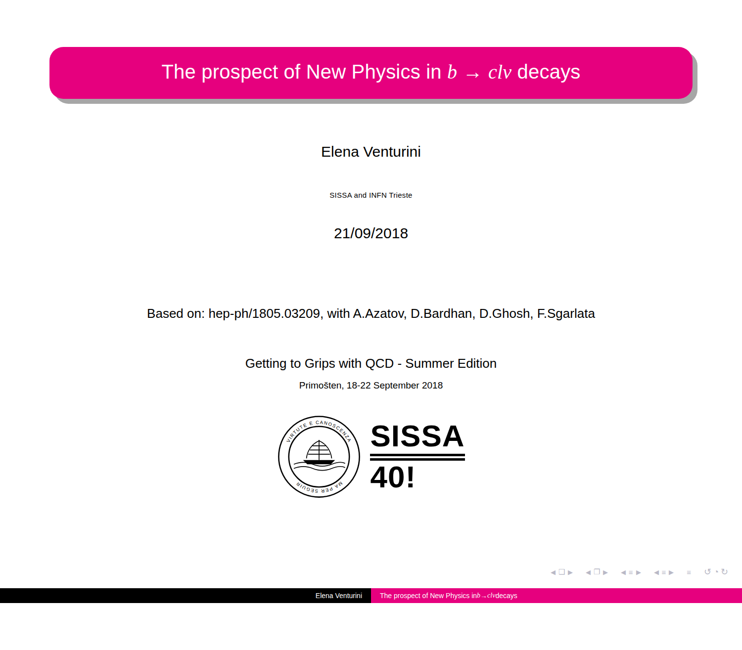The prospect of New Physics in b → clν decays
Elena Venturini
SISSA and INFN Trieste
21/09/2018
Based on: hep-ph/1805.03209, with A.Azatov, D.Bardhan, D.Ghosh, F.Sgarlata
Getting to Grips with QCD - Summer Edition
Primošten, 18-22 September 2018
VIRTUTE E CANOSCENZA MA PER SEGUIR
SISSA
40!
◀❑▶ ◀❐▶ ◀≡▶ ◀≡▶ ≡ ↺◔↻
Elena Venturini
The prospect of New Physics in b → clν decays